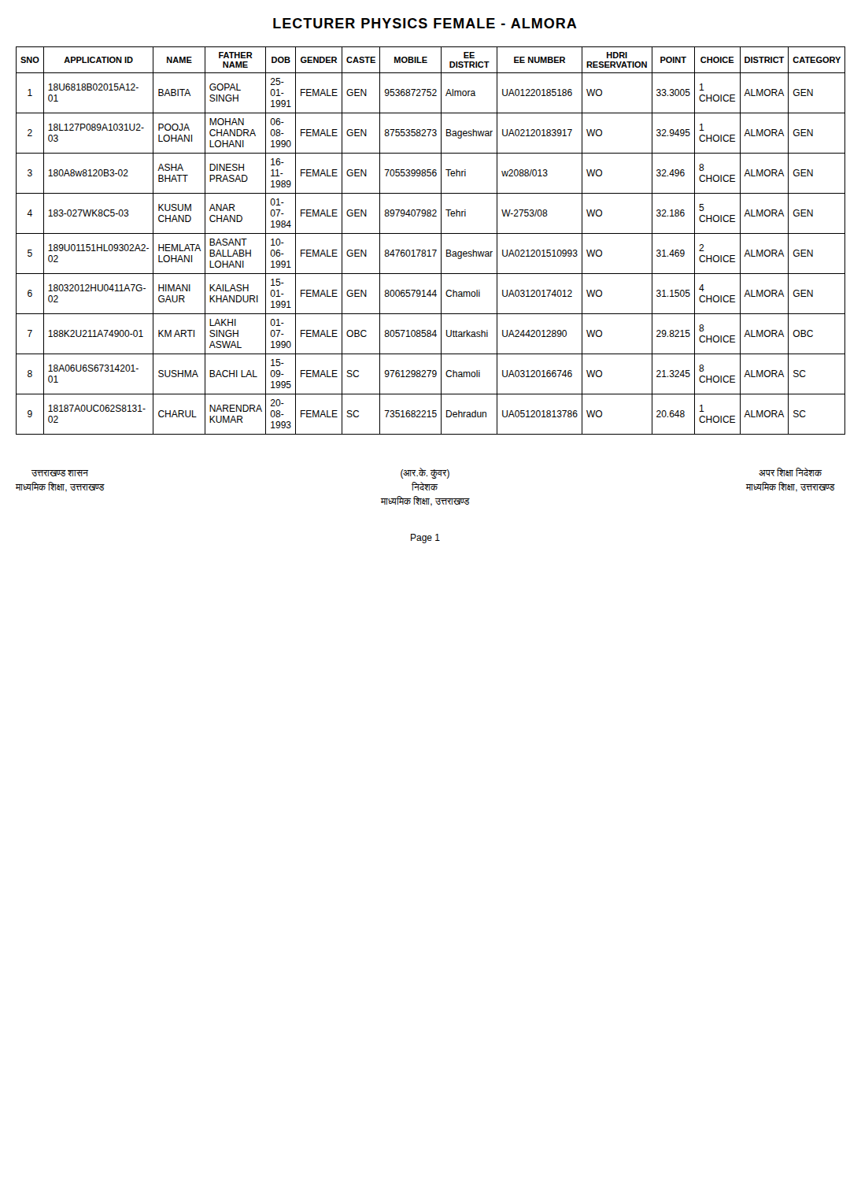LECTURER PHYSICS FEMALE - ALMORA
| SNO | APPLICATION ID | NAME | FATHER NAME | DOB | GENDER | CASTE | MOBILE | EE DISTRICT | EE NUMBER | HDRI RESERVATION | POINT | CHOICE | DISTRICT | CATEGORY |
| --- | --- | --- | --- | --- | --- | --- | --- | --- | --- | --- | --- | --- | --- | --- |
| 1 | 18U6818B02015A12-01 | BABITA | GOPAL SINGH | 25-01-1991 | FEMALE | GEN | 9536872752 | Almora | UA01220185186 | WO | 33.3005 | 1 CHOICE | ALMORA | GEN |
| 2 | 18L127P089A1031U2-03 | POOJA LOHANI | MOHAN CHANDRA LOHANI | 06-08-1990 | FEMALE | GEN | 8755358273 | Bageshwar | UA02120183917 | WO | 32.9495 | 1 CHOICE | ALMORA | GEN |
| 3 | 180A8w8120B3-02 | ASHA BHATT | DINESH PRASAD | 16-11-1989 | FEMALE | GEN | 7055399856 | Tehri | w2088/013 | WO | 32.496 | 8 CHOICE | ALMORA | GEN |
| 4 | 183-027WK8C5-03 | KUSUM CHAND | ANAR CHAND | 01-07-1984 | FEMALE | GEN | 8979407982 | Tehri | W-2753/08 | WO | 32.186 | 5 CHOICE | ALMORA | GEN |
| 5 | 189U01151HL09302A2-02 | HEMLATA LOHANI | BASANT BALLABH LOHANI | 10-06-1991 | FEMALE | GEN | 8476017817 | Bageshwar | UA021201510993 | WO | 31.469 | 2 CHOICE | ALMORA | GEN |
| 6 | 18032012HU0411A7G-02 | HIMANI GAUR | KAILASH KHANDURI | 15-01-1991 | FEMALE | GEN | 8006579144 | Chamoli | UA03120174012 | WO | 31.1505 | 4 CHOICE | ALMORA | GEN |
| 7 | 188K2U211A74900-01 | KM ARTI | LAKHI SINGH ASWAL | 01-07-1990 | FEMALE | OBC | 8057108584 | Uttarkashi | UA2442012890 | WO | 29.8215 | 8 CHOICE | ALMORA | OBC |
| 8 | 18A06U6S67314201-01 | SUSHMA | BACHI LAL | 15-09-1995 | FEMALE | SC | 9761298279 | Chamoli | UA03120166746 | WO | 21.3245 | 8 CHOICE | ALMORA | SC |
| 9 | 18187A0UC062S8131-02 | CHARUL | NARENDRA KUMAR | 20-08-1993 | FEMALE | SC | 7351682215 | Dehradun | UA051201813786 | WO | 20.648 | 1 CHOICE | ALMORA | SC |
उत्तराखण्ड शासन
माध्यमिक शिक्षा, उत्तराखण्ड
(आर.के. कुंवर)
निदेशक
माध्यमिक शिक्षा, उत्तराखण्ड
अपर शिक्षा निदेशक
माध्यमिक शिक्षा, उत्तराखण्ड
Page 1